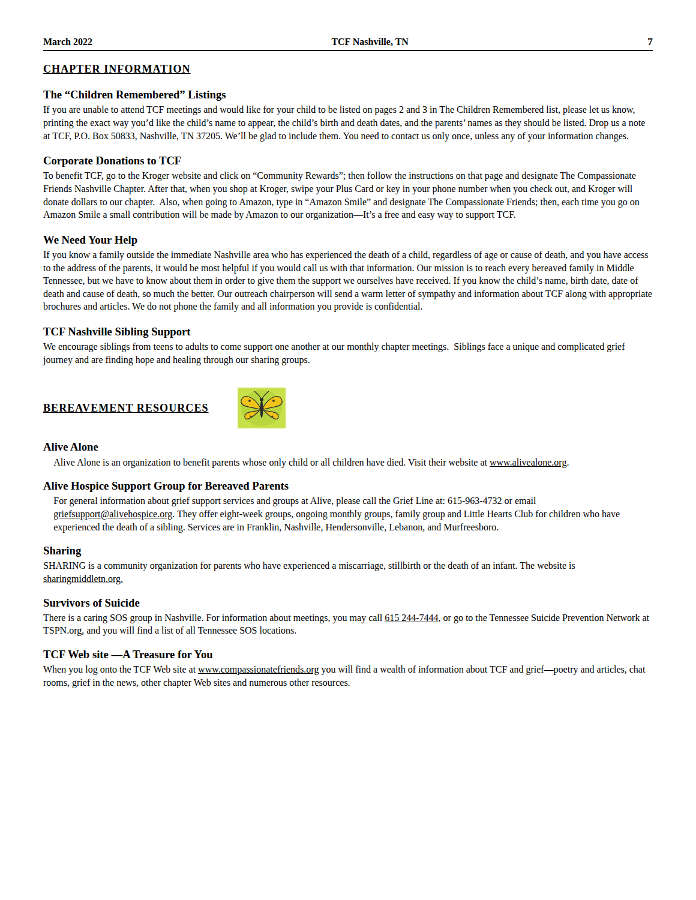March 2022 TCF Nashville, TN 7
CHAPTER INFORMATION
The “Children Remembered” Listings
If you are unable to attend TCF meetings and would like for your child to be listed on pages 2 and 3 in The Children Remembered list, please let us know, printing the exact way you’d like the child’s name to appear, the child’s birth and death dates, and the parents’ names as they should be listed. Drop us a note at TCF, P.O. Box 50833, Nashville, TN 37205. We’ll be glad to include them. You need to contact us only once, unless any of your information changes.
Corporate Donations to TCF
To benefit TCF, go to the Kroger website and click on “Community Rewards”; then follow the instructions on that page and designate The Compassionate Friends Nashville Chapter. After that, when you shop at Kroger, swipe your Plus Card or key in your phone number when you check out, and Kroger will donate dollars to our chapter. Also, when going to Amazon, type in “Amazon Smile” and designate The Compassionate Friends; then, each time you go on Amazon Smile a small contribution will be made by Amazon to our organization—It’s a free and easy way to support TCF.
We Need Your Help
If you know a family outside the immediate Nashville area who has experienced the death of a child, regardless of age or cause of death, and you have access to the address of the parents, it would be most helpful if you would call us with that information. Our mission is to reach every bereaved family in Middle Tennessee, but we have to know about them in order to give them the support we ourselves have received. If you know the child’s name, birth date, date of death and cause of death, so much the better. Our outreach chairperson will send a warm letter of sympathy and information about TCF along with appropriate brochures and articles. We do not phone the family and all information you provide is confidential.
TCF Nashville Sibling Support
We encourage siblings from teens to adults to come support one another at our monthly chapter meetings. Siblings face a unique and complicated grief journey and are finding hope and healing through our sharing groups.
BEREAVEMENT RESOURCES
Alive Alone
Alive Alone is an organization to benefit parents whose only child or all children have died. Visit their website at www.alivealone.org.
Alive Hospice Support Group for Bereaved Parents
For general information about grief support services and groups at Alive, please call the Grief Line at: 615-963-4732 or email griefsupport@alivehospice.org. They offer eight-week groups, ongoing monthly groups, family group and Little Hearts Club for children who have experienced the death of a sibling. Services are in Franklin, Nashville, Hendersonville, Lebanon, and Murfreesboro.
Sharing
SHARING is a community organization for parents who have experienced a miscarriage, stillbirth or the death of an infant. The website is sharingmiddletn.org.
Survivors of Suicide
There is a caring SOS group in Nashville. For information about meetings, you may call 615 244-7444, or go to the Tennessee Suicide Prevention Network at TSPN.org, and you will find a list of all Tennessee SOS locations.
TCF Web site —A Treasure for You
When you log onto the TCF Web site at www.compassionatefriends.org you will find a wealth of information about TCF and grief—poetry and articles, chat rooms, grief in the news, other chapter Web sites and numerous other resources.